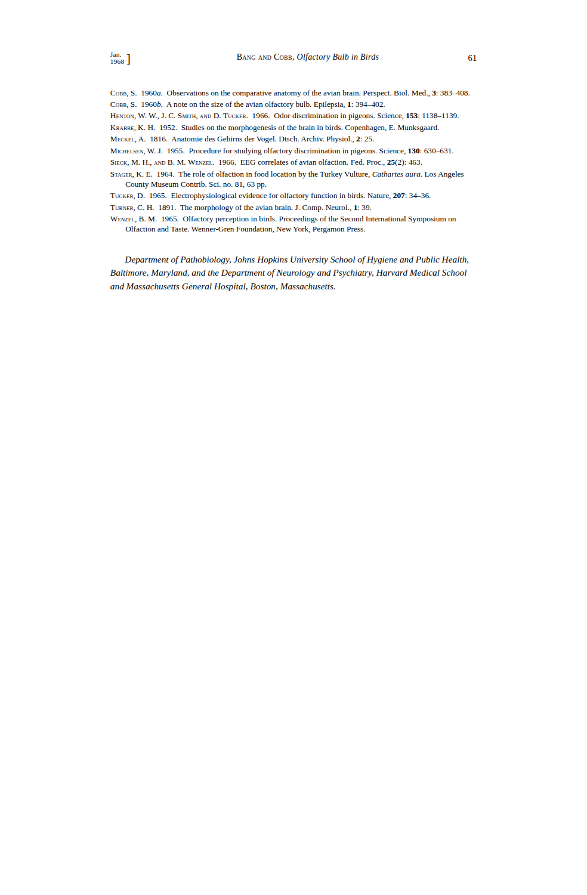Jan. 1968]
Bang and Cobb, Olfactory Bulb in Birds
61
Cobb, S. 1960a. Observations on the comparative anatomy of the avian brain. Perspect. Biol. Med., 3: 383–408.
Cobb, S. 1960b. A note on the size of the avian olfactory bulb. Epilepsia, 1: 394–402.
Henton, W. W., J. C. Smith, and D. Tucker. 1966. Odor discrimination in pigeons. Science, 153: 1138–1139.
Krabbe, K. H. 1952. Studies on the morphogenesis of the brain in birds. Copenhagen, E. Munksgaard.
Meckel, A. 1816. Anatomie des Gehirns der Vogel. Dtsch. Archiv. Physiol., 2: 25.
Michelsen, W. J. 1955. Procedure for studying olfactory discrimination in pigeons. Science, 130: 630–631.
Sieck, M. H., and B. M. Wenzel. 1966. EEG correlates of avian olfaction. Fed. Proc., 25(2): 463.
Stager, K. E. 1964. The role of olfaction in food location by the Turkey Vulture, Cathartes aura. Los Angeles County Museum Contrib. Sci. no. 81, 63 pp.
Tucker, D. 1965. Electrophysiological evidence for olfactory function in birds. Nature, 207: 34–36.
Turner, C. H. 1891. The morphology of the avian brain. J. Comp. Neurol., 1: 39.
Wenzel, B. M. 1965. Olfactory perception in birds. Proceedings of the Second International Symposium on Olfaction and Taste. Wenner-Gren Foundation, New York, Pergamon Press.
Department of Pathobiology, Johns Hopkins University School of Hygiene and Public Health, Baltimore, Maryland, and the Department of Neurology and Psychiatry, Harvard Medical School and Massachusetts General Hospital, Boston, Massachusetts.